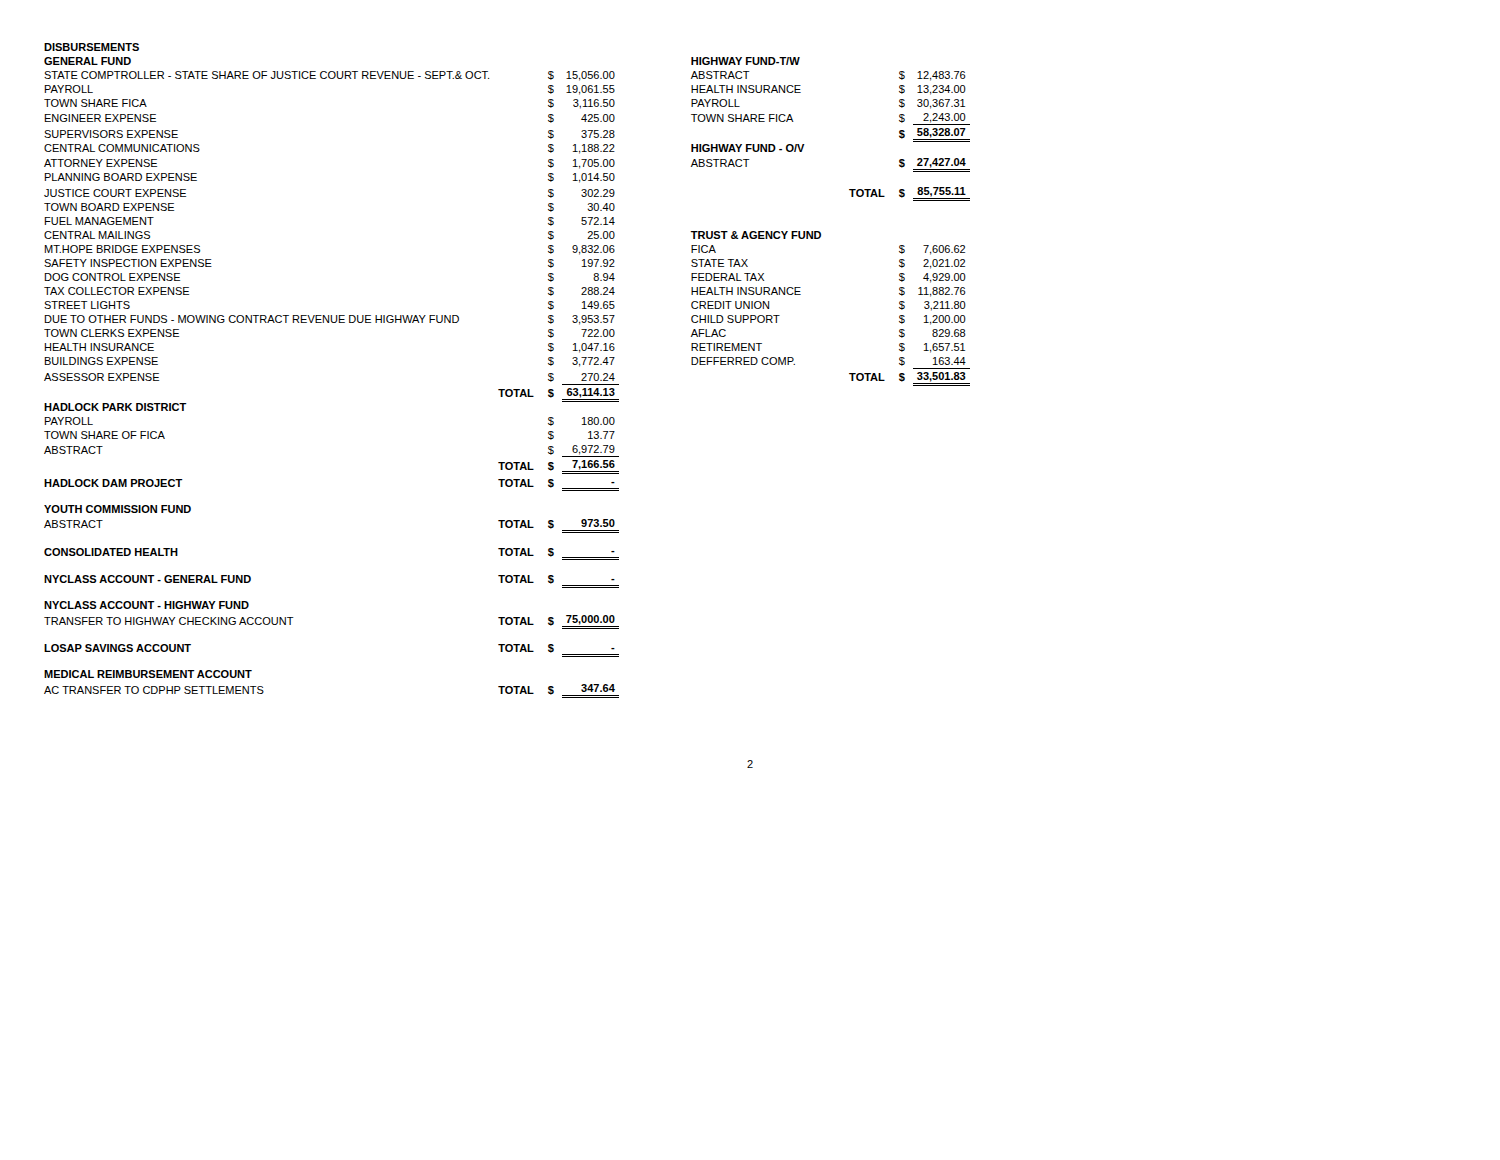| DISBURSEMENTS | | | | | | | |
| GENERAL FUND | | | | | HIGHWAY FUND-T/W | | |
| STATE COMPTROLLER - STATE SHARE OF JUSTICE COURT REVENUE - SEPT.& OCT. | | $ | 15,056.00 | | ABSTRACT | $ | 12,483.76 |
| PAYROLL | | $ | 19,061.55 | | HEALTH INSURANCE | $ | 13,234.00 |
| TOWN SHARE FICA | | $ | 3,116.50 | | PAYROLL | $ | 30,367.31 |
| ENGINEER EXPENSE | | $ | 425.00 | | TOWN SHARE FICA | $ | 2,243.00 |
| SUPERVISORS EXPENSE | | $ | 375.28 | | | $ | 58,328.07 |
| CENTRAL COMMUNICATIONS | | $ | 1,188.22 | | HIGHWAY FUND - O/V | | |
| ATTORNEY EXPENSE | | $ | 1,705.00 | | ABSTRACT | $ | 27,427.04 |
| PLANNING BOARD EXPENSE | | $ | 1,014.50 | | | | |
| JUSTICE COURT EXPENSE | | $ | 302.29 | | TOTAL | $ | 85,755.11 |
| TOWN BOARD EXPENSE | | $ | 30.40 | | | | |
| FUEL MANAGEMENT | | $ | 572.14 | | | | |
| CENTRAL MAILINGS | | $ | 25.00 | | TRUST & AGENCY FUND | | |
| MT.HOPE BRIDGE EXPENSES | | $ | 9,832.06 | | FICA | $ | 7,606.62 |
| SAFETY INSPECTION EXPENSE | | $ | 197.92 | | STATE TAX | $ | 2,021.02 |
| DOG CONTROL EXPENSE | | $ | 8.94 | | FEDERAL TAX | $ | 4,929.00 |
| TAX COLLECTOR EXPENSE | | $ | 288.24 | | HEALTH INSURANCE | $ | 11,882.76 |
| STREET LIGHTS | | $ | 149.65 | | CREDIT UNION | $ | 3,211.80 |
| DUE TO OTHER FUNDS - MOWING CONTRACT REVENUE DUE HIGHWAY FUND | | $ | 3,953.57 | | CHILD SUPPORT | $ | 1,200.00 |
| TOWN CLERKS EXPENSE | | $ | 722.00 | | AFLAC | $ | 829.68 |
| HEALTH INSURANCE | | $ | 1,047.16 | | RETIREMENT | $ | 1,657.51 |
| BUILDINGS EXPENSE | | $ | 3,772.47 | | DEFFERRED COMP. | $ | 163.44 |
| ASSESSOR EXPENSE | | $ | 270.24 | | TOTAL | $ | 33,501.83 |
| | TOTAL | $ | 63,114.13 | | | | |
| HADLOCK PARK DISTRICT | | | | | | | |
| PAYROLL | | $ | 180.00 | | | | |
| TOWN SHARE OF FICA | | $ | 13.77 | | | | |
| ABSTRACT | | $ | 6,972.79 | | | | |
| | TOTAL | $ | 7,166.56 | | | | |
| HADLOCK DAM PROJECT | TOTAL | $ | - | | | | |
| YOUTH COMMISSION FUND | | | | | | | |
| ABSTRACT | TOTAL | $ | 973.50 | | | | |
| CONSOLIDATED HEALTH | TOTAL | $ | - | | | | |
| NYCLASS ACCOUNT - GENERAL FUND | TOTAL | $ | - | | | | |
| NYCLASS ACCOUNT - HIGHWAY FUND | | | | | | | |
| TRANSFER TO HIGHWAY CHECKING ACCOUNT | TOTAL | $ | 75,000.00 | | | | |
| LOSAP SAVINGS ACCOUNT | TOTAL | $ | - | | | | |
| MEDICAL REIMBURSEMENT ACCOUNT | | | | | | | |
| AC TRANSFER TO CDPHP SETTLEMENTS | TOTAL | $ | 347.64 | | | | |
2